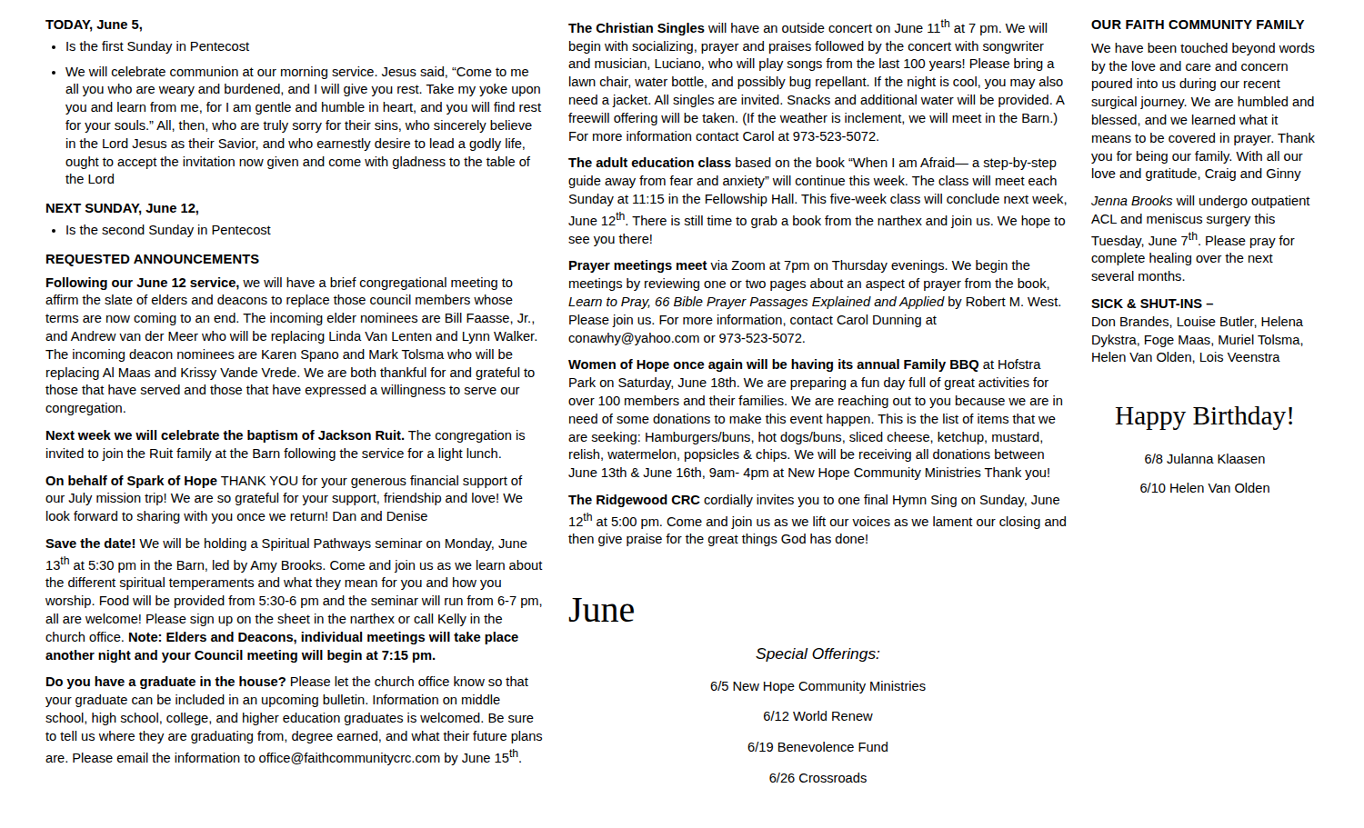TODAY, June 5,
Is the first Sunday in Pentecost
We will celebrate communion at our morning service. Jesus said, “Come to me all you who are weary and burdened, and I will give you rest. Take my yoke upon you and learn from me, for I am gentle and humble in heart, and you will find rest for your souls.” All, then, who are truly sorry for their sins, who sincerely believe in the Lord Jesus as their Savior, and who earnestly desire to lead a godly life, ought to accept the invitation now given and come with gladness to the table of the Lord
NEXT SUNDAY, June 12,
Is the second Sunday in Pentecost
Requested Announcements
Following our June 12 service, we will have a brief congregational meeting to affirm the slate of elders and deacons to replace those council members whose terms are now coming to an end. The incoming elder nominees are Bill Faasse, Jr., and Andrew van der Meer who will be replacing Linda Van Lenten and Lynn Walker. The incoming deacon nominees are Karen Spano and Mark Tolsma who will be replacing Al Maas and Krissy Vande Vrede. We are both thankful for and grateful to those that have served and those that have expressed a willingness to serve our congregation.
Next week we will celebrate the baptism of Jackson Ruit. The congregation is invited to join the Ruit family at the Barn following the service for a light lunch.
On behalf of Spark of Hope THANK YOU for your generous financial support of our July mission trip! We are so grateful for your support, friendship and love! We look forward to sharing with you once we return! Dan and Denise
Save the date! We will be holding a Spiritual Pathways seminar on Monday, June 13th at 5:30 pm in the Barn, led by Amy Brooks. Come and join us as we learn about the different spiritual temperaments and what they mean for you and how you worship. Food will be provided from 5:30-6 pm and the seminar will run from 6-7 pm, all are welcome! Please sign up on the sheet in the narthex or call Kelly in the church office. Note: Elders and Deacons, individual meetings will take place another night and your Council meeting will begin at 7:15 pm.
Do you have a graduate in the house? Please let the church office know so that your graduate can be included in an upcoming bulletin. Information on middle school, high school, college, and higher education graduates is welcomed. Be sure to tell us where they are graduating from, degree earned, and what their future plans are. Please email the information to office@faithcommunitycrc.com by June 15th.
The Christian Singles will have an outside concert on June 11th at 7 pm. We will begin with socializing, prayer and praises followed by the concert with songwriter and musician, Luciano, who will play songs from the last 100 years! Please bring a lawn chair, water bottle, and possibly bug repellant. If the night is cool, you may also need a jacket. All singles are invited. Snacks and additional water will be provided. A freewill offering will be taken. (If the weather is inclement, we will meet in the Barn.) For more information contact Carol at 973-523-5072.
The adult education class based on the book “When I am Afraid— a step-by-step guide away from fear and anxiety” will continue this week. The class will meet each Sunday at 11:15 in the Fellowship Hall. This five-week class will conclude next week, June 12th. There is still time to grab a book from the narthex and join us. We hope to see you there!
Prayer meetings meet via Zoom at 7pm on Thursday evenings. We begin the meetings by reviewing one or two pages about an aspect of prayer from the book, Learn to Pray, 66 Bible Prayer Passages Explained and Applied by Robert M. West. Please join us. For more information, contact Carol Dunning at conawhy@yahoo.com or 973-523-5072.
Women of Hope once again will be having its annual Family BBQ at Hofstra Park on Saturday, June 18th. We are preparing a fun day full of great activities for over 100 members and their families. We are reaching out to you because we are in need of some donations to make this event happen. This is the list of items that we are seeking: Hamburgers/buns, hot dogs/buns, sliced cheese, ketchup, mustard, relish, watermelon, popsicles & chips. We will be receiving all donations between June 13th & June 16th, 9am- 4pm at New Hope Community Ministries Thank you!
The Ridgewood CRC cordially invites you to one final Hymn Sing on Sunday, June 12th at 5:00 pm. Come and join us as we lift our voices as we lament our closing and then give praise for the great things God has done!
June
Special Offerings:
6/5 New Hope Community Ministries
6/12 World Renew
6/19 Benevolence Fund
6/26 Crossroads
Our Faith Community Family
We have been touched beyond words by the love and care and concern poured into us during our recent surgical journey. We are humbled and blessed, and we learned what it means to be covered in prayer. Thank you for being our family. With all our love and gratitude, Craig and Ginny
Jenna Brooks will undergo outpatient ACL and meniscus surgery this Tuesday, June 7th. Please pray for complete healing over the next several months.
SICK & SHUT-INS –
Don Brandes, Louise Butler, Helena Dykstra, Foge Maas, Muriel Tolsma, Helen Van Olden, Lois Veenstra
Happy Birthday!
6/8 Julanna Klaasen
6/10 Helen Van Olden